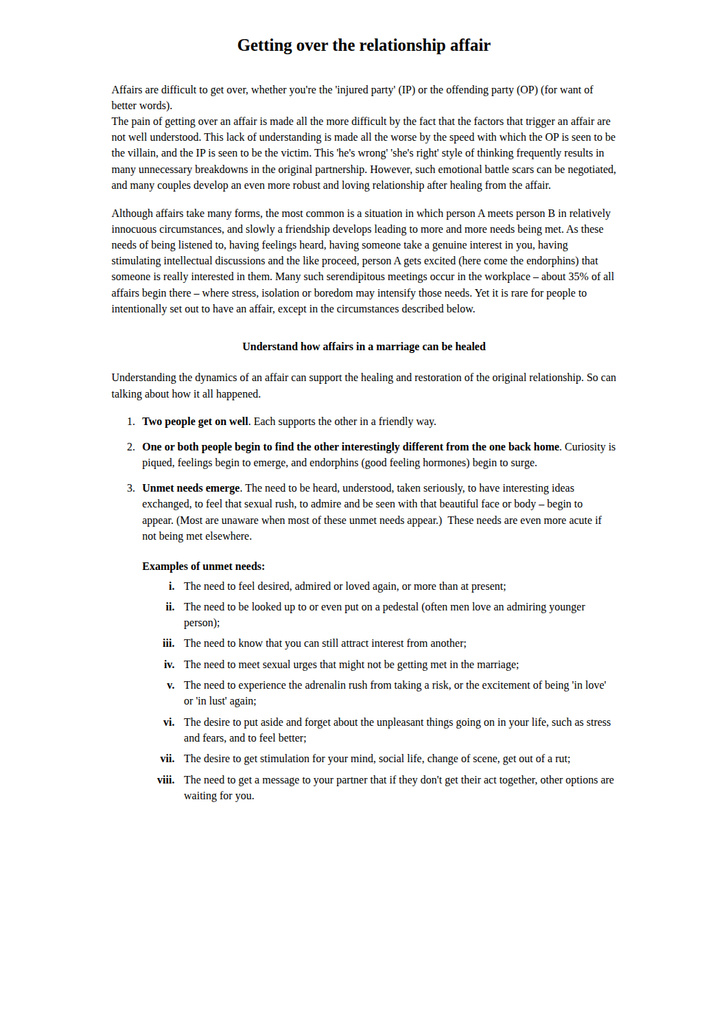Getting over the relationship affair
Affairs are difficult to get over, whether you're the 'injured party' (IP) or the offending party (OP) (for want of better words).
The pain of getting over an affair is made all the more difficult by the fact that the factors that trigger an affair are not well understood. This lack of understanding is made all the worse by the speed with which the OP is seen to be the villain, and the IP is seen to be the victim. This 'he's wrong' 'she's right' style of thinking frequently results in many unnecessary breakdowns in the original partnership. However, such emotional battle scars can be negotiated, and many couples develop an even more robust and loving relationship after healing from the affair.
Although affairs take many forms, the most common is a situation in which person A meets person B in relatively innocuous circumstances, and slowly a friendship develops leading to more and more needs being met. As these needs of being listened to, having feelings heard, having someone take a genuine interest in you, having stimulating intellectual discussions and the like proceed, person A gets excited (here come the endorphins) that someone is really interested in them. Many such serendipitous meetings occur in the workplace – about 35% of all affairs begin there – where stress, isolation or boredom may intensify those needs. Yet it is rare for people to intentionally set out to have an affair, except in the circumstances described below.
Understand how affairs in a marriage can be healed
Understanding the dynamics of an affair can support the healing and restoration of the original relationship. So can talking about how it all happened.
Two people get on well. Each supports the other in a friendly way.
One or both people begin to find the other interestingly different from the one back home. Curiosity is piqued, feelings begin to emerge, and endorphins (good feeling hormones) begin to surge.
Unmet needs emerge. The need to be heard, understood, taken seriously, to have interesting ideas exchanged, to feel that sexual rush, to admire and be seen with that beautiful face or body – begin to appear. (Most are unaware when most of these unmet needs appear.) These needs are even more acute if not being met elsewhere.
Examples of unmet needs:
The need to feel desired, admired or loved again, or more than at present;
The need to be looked up to or even put on a pedestal (often men love an admiring younger person);
The need to know that you can still attract interest from another;
The need to meet sexual urges that might not be getting met in the marriage;
The need to experience the adrenalin rush from taking a risk, or the excitement of being 'in love' or 'in lust' again;
The desire to put aside and forget about the unpleasant things going on in your life, such as stress and fears, and to feel better;
The desire to get stimulation for your mind, social life, change of scene, get out of a rut;
The need to get a message to your partner that if they don't get their act together, other options are waiting for you.